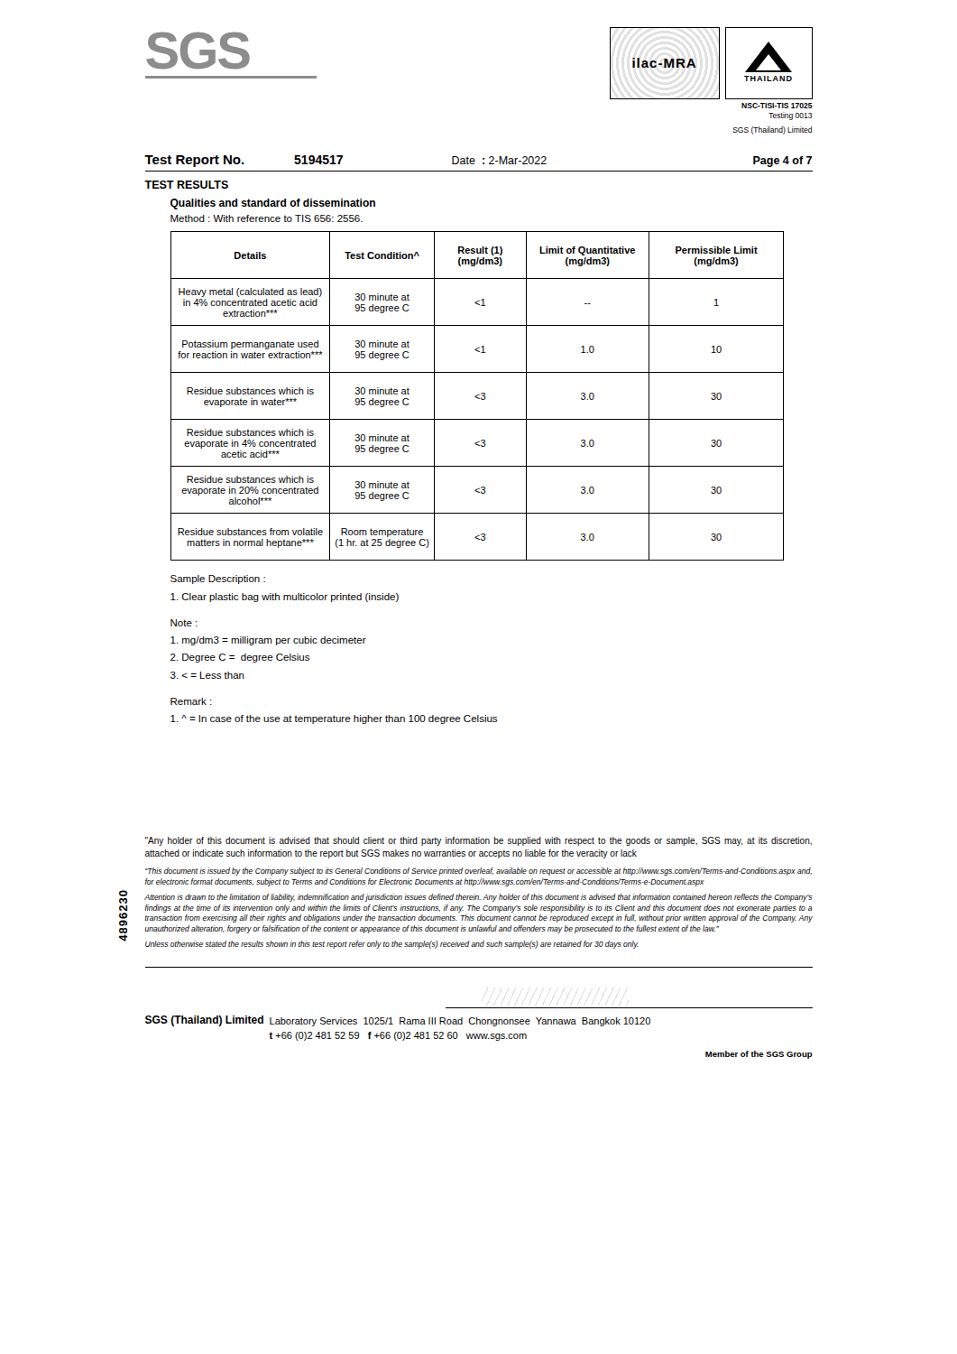SGS
ilac-MRA
THAILAND
NSC-TISI-TIS 17025
Testing 0013
SGS (Thailand) Limited
Test Report No. 5194517 Date : 2-Mar-2022 Page 4 of 7
TEST RESULTS
Qualities and standard of dissemination
Method : With reference to TIS 656: 2556.
| Details | Test Condition^ | Result (1) (mg/dm3) | Limit of Quantitative (mg/dm3) | Permissible Limit (mg/dm3) |
| --- | --- | --- | --- | --- |
| Heavy metal (calculated as lead) in 4% concentrated acetic acid extraction*** | 30 minute at 95 degree C | <1 | -- | 1 |
| Potassium permanganate used for reaction in water extraction*** | 30 minute at 95 degree C | <1 | 1.0 | 10 |
| Residue substances which is evaporate in water*** | 30 minute at 95 degree C | <3 | 3.0 | 30 |
| Residue substances which is evaporate in 4% concentrated acetic acid*** | 30 minute at 95 degree C | <3 | 3.0 | 30 |
| Residue substances which is evaporate in 20% concentrated alcohol*** | 30 minute at 95 degree C | <3 | 3.0 | 30 |
| Residue substances from volatile matters in normal heptane*** | Room temperature (1 hr. at 25 degree C) | <3 | 3.0 | 30 |
Sample Description :
1. Clear plastic bag with multicolor printed (inside)
Note :
1. mg/dm3 = milligram per cubic decimeter
2. Degree C = degree Celsius
3. < = Less than
Remark :
1. ^ = In case of the use at temperature higher than 100 degree Celsius
4896230
"Any holder of this document is advised that should client or third party information be supplied with respect to the goods or sample, SGS may, at its discretion, attached or indicate such information to the report but SGS makes no warranties or accepts no liable for the veracity or lack
“This document is issued by the Company subject to its General Conditions of Service printed overleaf, available on request or accessible at http://www.sgs.com/en/Terms-and-Conditions.aspx and, for electronic format documents, subject to Terms and Conditions for Electronic Documents at http://www.sgs.com/en/Terms-and-Conditions/Terms-e-Document.aspx
Attention is drawn to the limitation of liability, indemnification and jurisdiction issues defined therein. Any holder of this document is advised that information contained hereon reflects the Company’s findings at the time of its intervention only and within the limits of Client’s instructions, if any. The Company’s sole responsibility is to its Client and this document does not exonerate parties to a transaction from exercising all their rights and obligations under the transaction documents. This document cannot be reproduced except in full, without prior written approval of the Company. Any unauthorized alteration, forgery or falsification of the content or appearance of this document is unlawful and offenders may be prosecuted to the fullest extent of the law.”
Unless otherwise stated the results shown in this test report refer only to the sample(s) received and such sample(s) are retained for 30 days only.
SGS (Thailand) Limited Laboratory Services 1025/1 Rama III Road Chongnonsee Yannawa Bangkok 10120
t +66 (0)2 481 52 59 f +66 (0)2 481 52 60 www.sgs.com
Member of the SGS Group